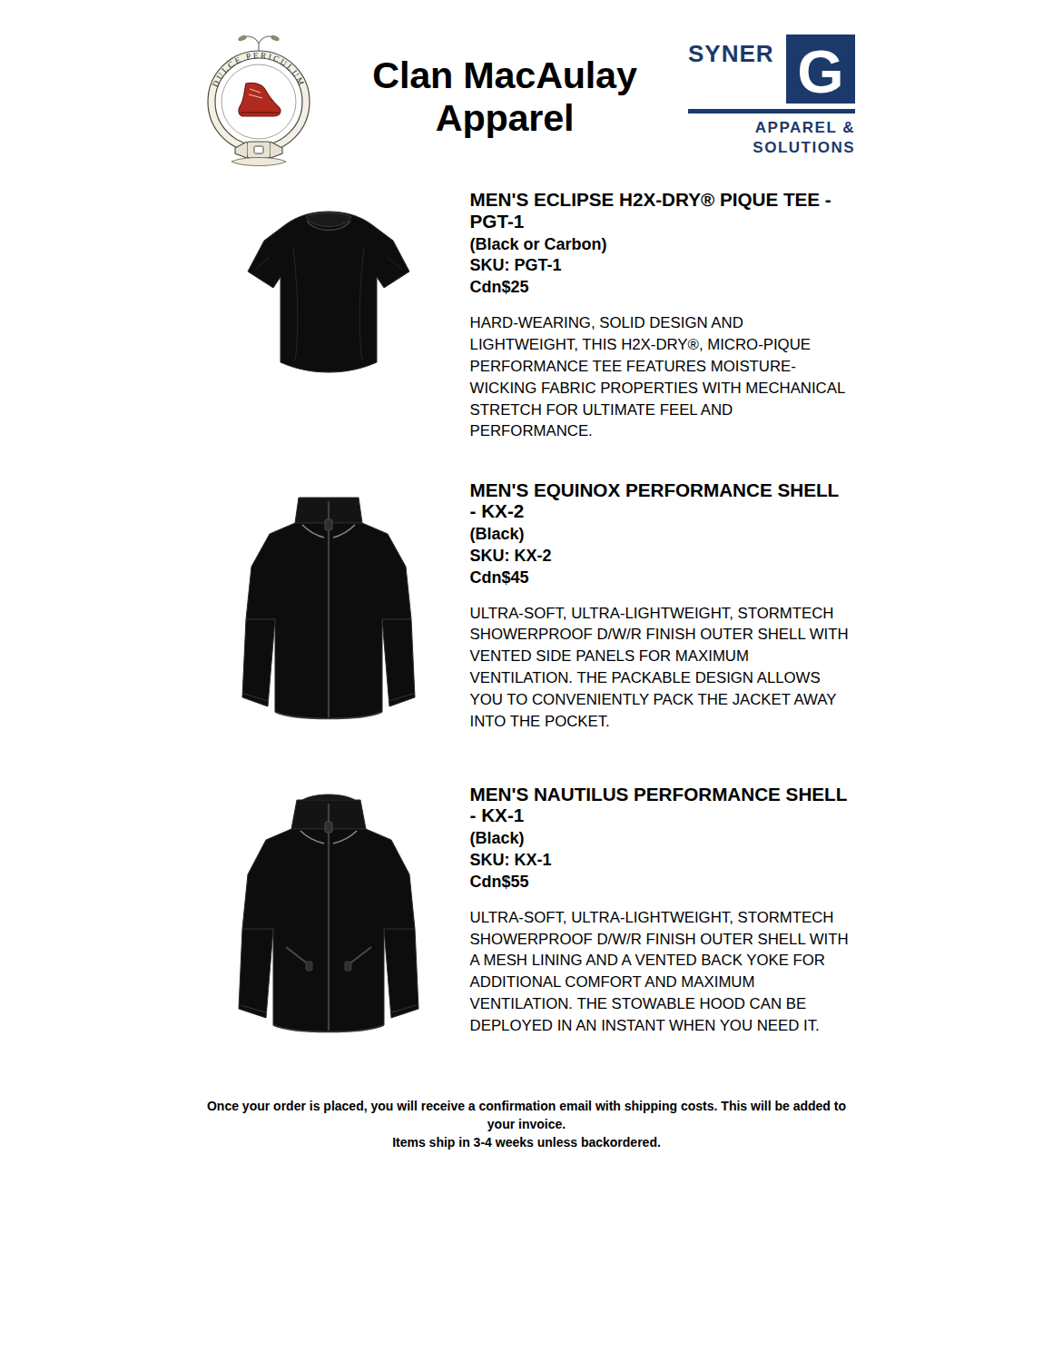DULCE PERICULUM
Clan MacAulay Apparel
SYNER G APPAREL & SOLUTIONS
MEN'S ECLIPSE H2X-DRY® PIQUE TEE - PGT-1
(Black or Carbon)
SKU: PGT-1
Cdn$25
Hard-wearing, solid design and lightweight, this H2X-DRY®, micro-pique performance tee features moisture-wicking fabric properties with mechanical stretch for ultimate feel and performance.
MEN'S EQUINOX PERFORMANCE SHELL - KX-2
(Black)
SKU: KX-2
Cdn$45
Ultra-soft, ultra-lightweight, Stormtech showerproof D/W/R finish outer shell with vented side panels for maximum ventilation. The packable design allows you to conveniently pack the jacket away into the pocket.
MEN'S NAUTILUS PERFORMANCE SHELL - KX-1
(Black)
SKU: KX-1
Cdn$55
Ultra-soft, ultra-lightweight, Stormtech showerproof D/W/R finish outer shell with a mesh lining and a vented back yoke for additional comfort and maximum ventilation. The stowable hood can be deployed in an instant when you need it.
Once your order is placed, you will receive a confirmation email with shipping costs. This will be added to your invoice.
Items ship in 3-4 weeks unless backordered.